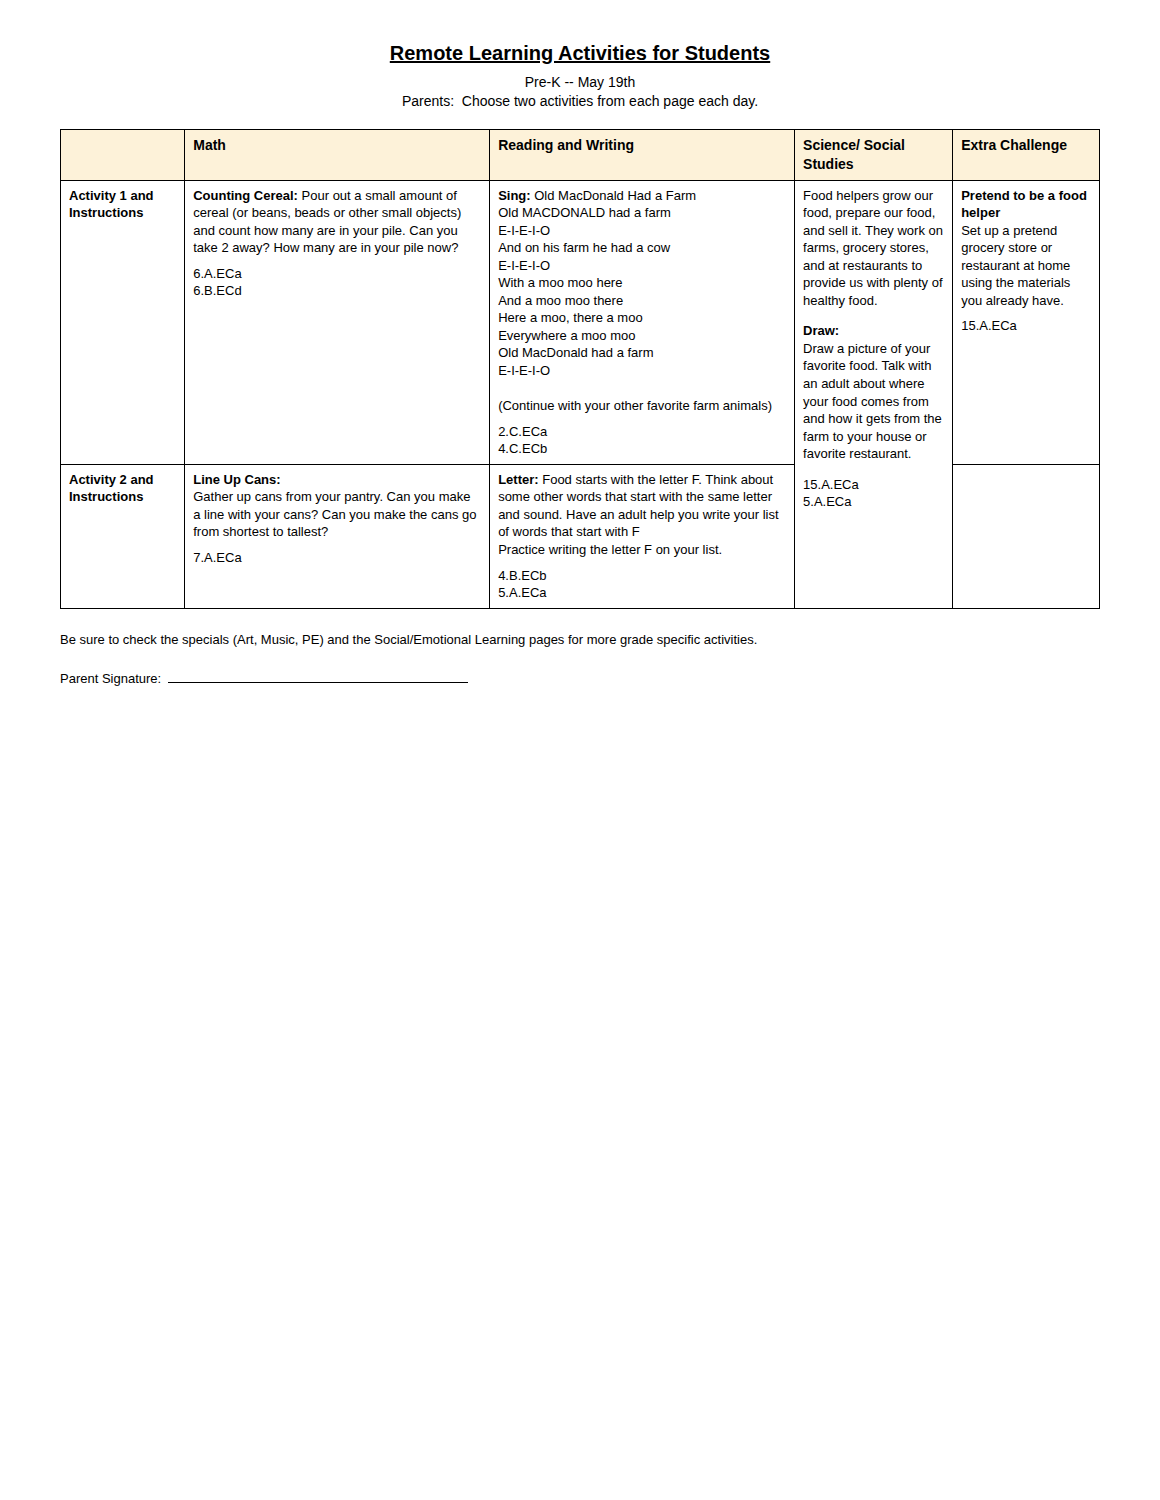Remote Learning Activities for Students
Pre-K -- May 19th
Parents: Choose two activities from each page each day.
| | Math | Reading and Writing | Science/ Social Studies | Extra Challenge |
| --- | --- | --- | --- | --- |
| Activity 1 and Instructions | Counting Cereal: Pour out a small amount of cereal (or beans, beads or other small objects) and count how many are in your pile. Can you take 2 away? How many are in your pile now? 6.A.ECa 6.B.ECd | Sing: Old MacDonald Had a Farm Old MACDONALD had a farm E-I-E-I-O And on his farm he had a cow E-I-E-I-O With a moo moo here And a moo moo there Here a moo, there a moo Everywhere a moo moo Old MacDonald had a farm E-I-E-I-O (Continue with your other favorite farm animals) 2.C.ECa 4.C.ECb | Food helpers grow our food, prepare our food, and sell it. They work on farms, grocery stores, and at restaurants to provide us with plenty of healthy food. Draw: Draw a picture of your favorite food. Talk with an adult about where your food comes from and how it gets from the farm to your house or favorite restaurant. 15.A.ECa 5.A.ECa | Pretend to be a food helper Set up a pretend grocery store or restaurant at home using the materials you already have. 15.A.ECa |
| Activity 2 and Instructions | Line Up Cans: Gather up cans from your pantry. Can you make a line with your cans? Can you make the cans go from shortest to tallest? 7.A.ECa | Letter: Food starts with the letter F. Think about some other words that start with the same letter and sound. Have an adult help you write your list of words that start with F Practice writing the letter F on your list. 4.B.ECb 5.A.ECa | |
Be sure to check the specials (Art, Music, PE) and the Social/Emotional Learning pages for more grade specific activities.
Parent Signature: